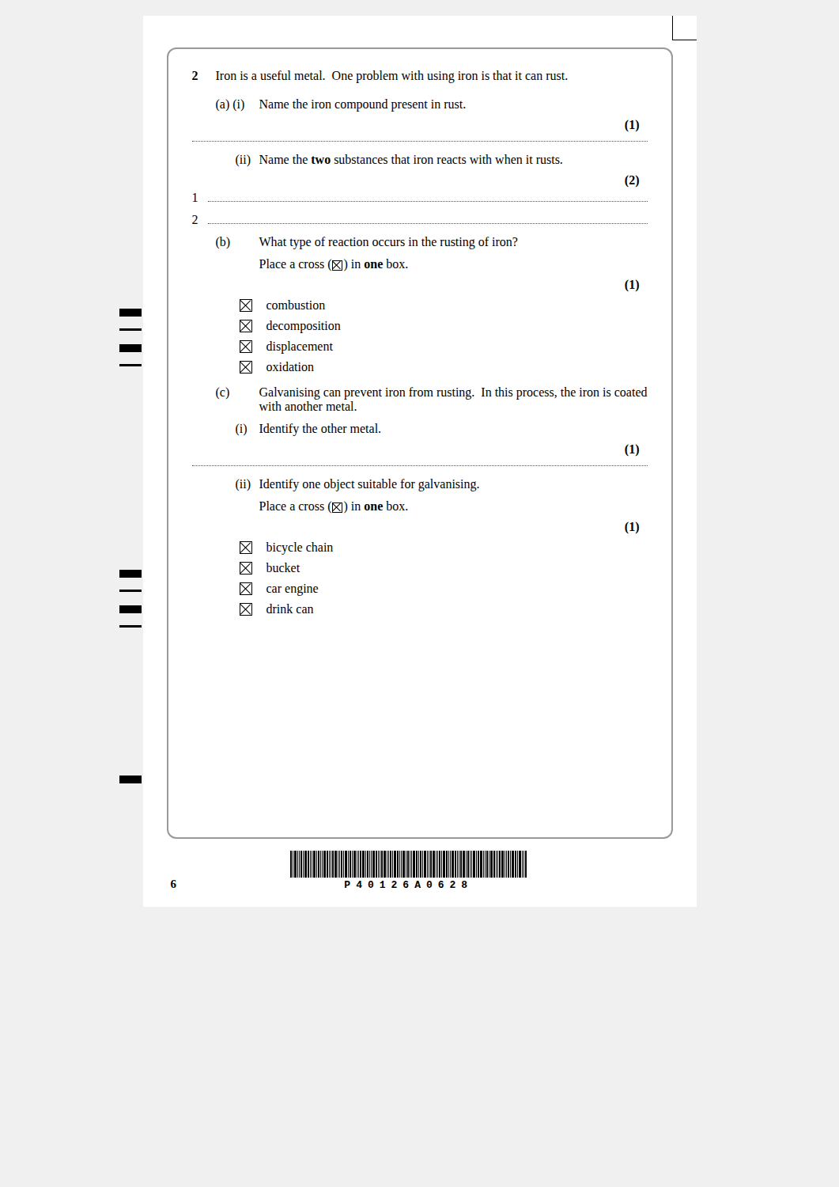2
Iron is a useful metal. One problem with using iron is that it can rust.
(a) (i)
Name the iron compound present in rust.
(1)
(ii)
Name the two substances that iron reacts with when it rusts.
(2)
1
2
(b)
What type of reaction occurs in the rusting of iron?
Place a cross ( ) in one box.
(1)
combustion
decomposition
displacement
oxidation
(c)
Galvanising can prevent iron from rusting. In this process, the iron is coated with another metal.
(i)
Identify the other metal.
(1)
(ii)
Identify one object suitable for galvanising.
Place a cross ( ) in one box.
(1)
bicycle chain
bucket
car engine
drink can
6
P40126A0628